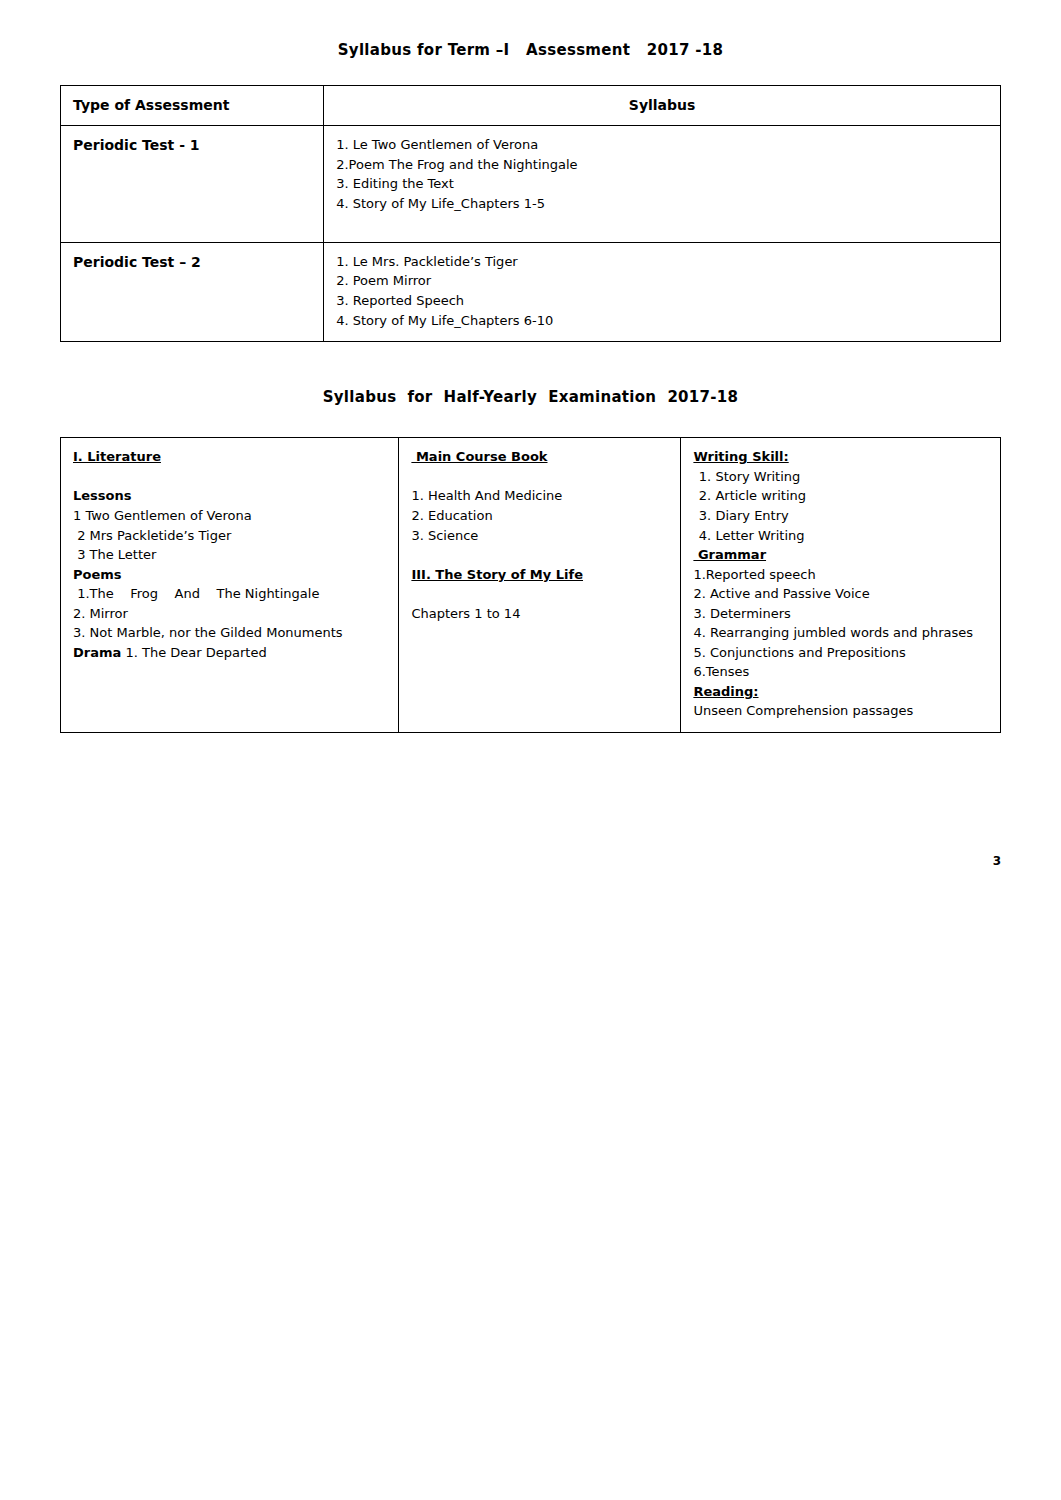Syllabus for Term –I Assessment 2017 -18
| Type of Assessment | Syllabus |
| --- | --- |
| Periodic Test - 1 | 1. Le Two Gentlemen of Verona 2.Poem The Frog and the Nightingale 3. Editing the Text 4. Story of My Life_Chapters 1-5 |
| Periodic Test – 2 | 1. Le Mrs. Packletide’s Tiger 2. Poem Mirror 3. Reported Speech 4. Story of My Life_Chapters 6-10 |
Syllabus for Half-Yearly Examination 2017-18
| I. Literature Lessons 1 Two Gentlemen of Verona 2 Mrs Packletide’s Tiger 3 The Letter Poems 1.The Frog And The Nightingale 2. Mirror 3. Not Marble, nor the Gilded Monuments Drama 1. The Dear Departed | Main Course Book 1. Health And Medicine 2. Education 3. Science III. The Story of My Life Chapters 1 to 14 | Writing Skill: Story Writing Article writing Diary Entry Letter Writing Grammar 1.Reported speech 2. Active and Passive Voice 3. Determiners 4. Rearranging jumbled words and phrases 5. Conjunctions and Prepositions 6.Tenses Reading: Unseen Comprehension passages |
3